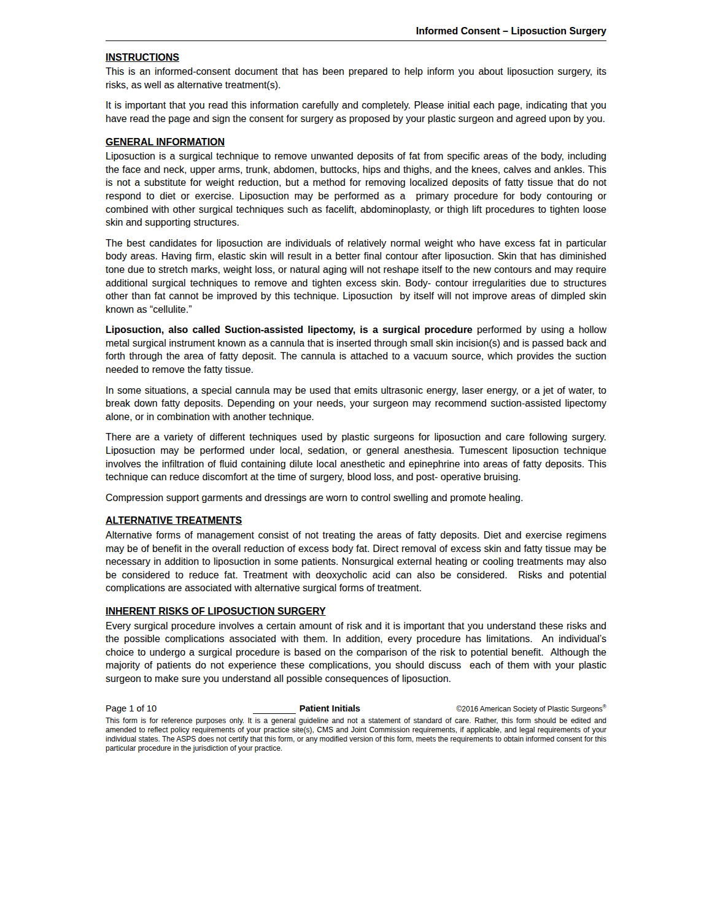Informed Consent – Liposuction Surgery
INSTRUCTIONS
This is an informed-consent document that has been prepared to help inform you about liposuction surgery, its risks, as well as alternative treatment(s).
It is important that you read this information carefully and completely. Please initial each page, indicating that you have read the page and sign the consent for surgery as proposed by your plastic surgeon and agreed upon by you.
GENERAL INFORMATION
Liposuction is a surgical technique to remove unwanted deposits of fat from specific areas of the body, including the face and neck, upper arms, trunk, abdomen, buttocks, hips and thighs, and the knees, calves and ankles. This is not a substitute for weight reduction, but a method for removing localized deposits of fatty tissue that do not respond to diet or exercise. Liposuction may be performed as a primary procedure for body contouring or combined with other surgical techniques such as facelift, abdominoplasty, or thigh lift procedures to tighten loose skin and supporting structures.
The best candidates for liposuction are individuals of relatively normal weight who have excess fat in particular body areas. Having firm, elastic skin will result in a better final contour after liposuction. Skin that has diminished tone due to stretch marks, weight loss, or natural aging will not reshape itself to the new contours and may require additional surgical techniques to remove and tighten excess skin. Body- contour irregularities due to structures other than fat cannot be improved by this technique. Liposuction by itself will not improve areas of dimpled skin known as “cellulite.”
Liposuction, also called Suction-assisted lipectomy, is a surgical procedure performed by using a hollow metal surgical instrument known as a cannula that is inserted through small skin incision(s) and is passed back and forth through the area of fatty deposit. The cannula is attached to a vacuum source, which provides the suction needed to remove the fatty tissue.
In some situations, a special cannula may be used that emits ultrasonic energy, laser energy, or a jet of water, to break down fatty deposits. Depending on your needs, your surgeon may recommend suction-assisted lipectomy alone, or in combination with another technique.
There are a variety of different techniques used by plastic surgeons for liposuction and care following surgery. Liposuction may be performed under local, sedation, or general anesthesia. Tumescent liposuction technique involves the infiltration of fluid containing dilute local anesthetic and epinephrine into areas of fatty deposits. This technique can reduce discomfort at the time of surgery, blood loss, and post- operative bruising.
Compression support garments and dressings are worn to control swelling and promote healing.
ALTERNATIVE TREATMENTS
Alternative forms of management consist of not treating the areas of fatty deposits. Diet and exercise regimens may be of benefit in the overall reduction of excess body fat. Direct removal of excess skin and fatty tissue may be necessary in addition to liposuction in some patients. Nonsurgical external heating or cooling treatments may also be considered to reduce fat. Treatment with deoxycholic acid can also be considered. Risks and potential complications are associated with alternative surgical forms of treatment.
INHERENT RISKS OF LIPOSUCTION SURGERY
Every surgical procedure involves a certain amount of risk and it is important that you understand these risks and the possible complications associated with them. In addition, every procedure has limitations. An individual’s choice to undergo a surgical procedure is based on the comparison of the risk to potential benefit. Although the majority of patients do not experience these complications, you should discuss each of them with your plastic surgeon to make sure you understand all possible consequences of liposuction.
Page 1 of 10 Patient Initials ©2016 American Society of Plastic Surgeons®
This form is for reference purposes only. It is a general guideline and not a statement of standard of care. Rather, this form should be edited and amended to reflect policy requirements of your practice site(s), CMS and Joint Commission requirements, if applicable, and legal requirements of your individual states. The ASPS does not certify that this form, or any modified version of this form, meets the requirements to obtain informed consent for this particular procedure in the jurisdiction of your practice.